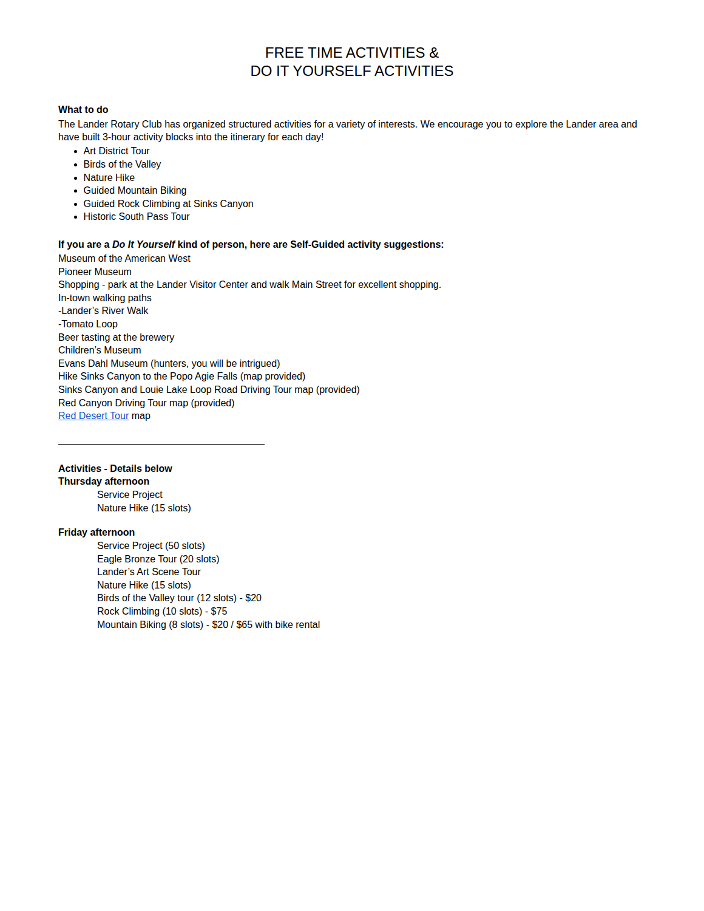FREE TIME ACTIVITIES &
DO IT YOURSELF ACTIVITIES
What to do
The Lander Rotary Club has organized structured activities for a variety of interests. We encourage you to explore the Lander area and have built 3-hour activity blocks into the itinerary for each day!
Art District Tour
Birds of the Valley
Nature Hike
Guided Mountain Biking
Guided Rock Climbing at Sinks Canyon
Historic South Pass Tour
If you are a Do It Yourself kind of person, here are Self-Guided activity suggestions:
Museum of the American West
Pioneer Museum
Shopping - park at the Lander Visitor Center and walk Main Street for excellent shopping.
In-town walking paths
-Lander’s River Walk
-Tomato Loop
Beer tasting at the brewery
Children’s Museum
Evans Dahl Museum (hunters, you will be intrigued)
Hike Sinks Canyon to the Popo Agie Falls (map provided)
Sinks Canyon and Louie Lake Loop Road Driving Tour map (provided)
Red Canyon Driving Tour map (provided)
Red Desert Tour map
Activities - Details below
Thursday afternoon
Service Project
Nature Hike (15 slots)
Friday afternoon
Service Project (50 slots)
Eagle Bronze Tour (20 slots)
Lander’s Art Scene Tour
Nature Hike (15 slots)
Birds of the Valley tour (12 slots) - $20
Rock Climbing (10 slots) - $75
Mountain Biking (8 slots) - $20 / $65 with bike rental